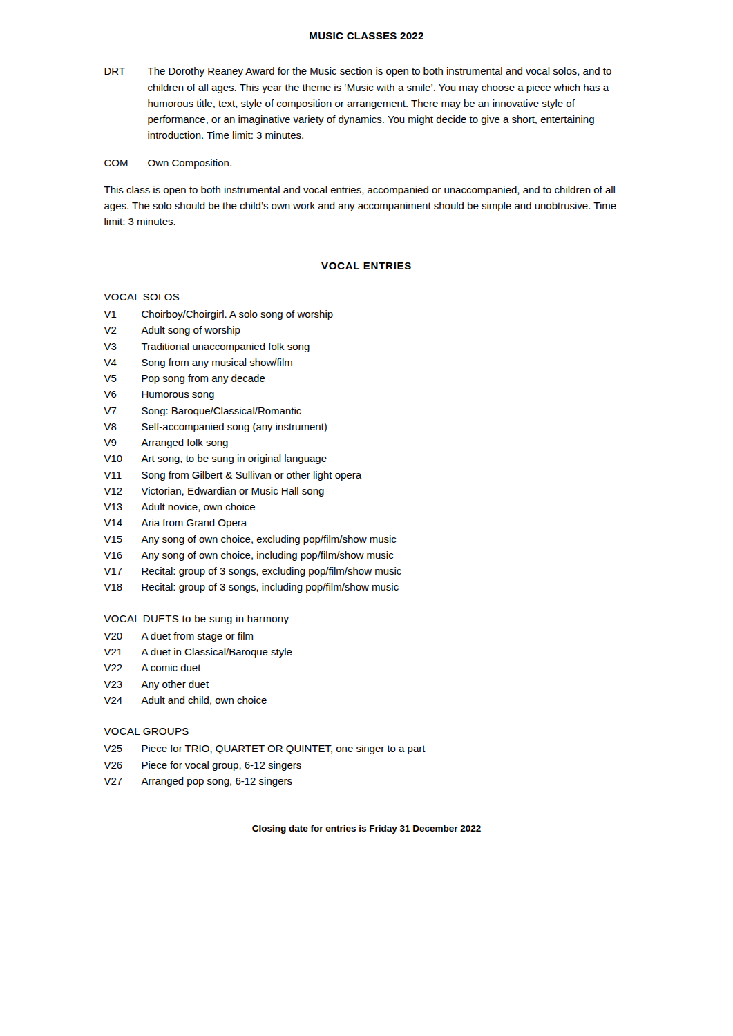MUSIC CLASSES 2022
DRT The Dorothy Reaney Award for the Music section is open to both instrumental and vocal solos, and to children of all ages. This year the theme is ‘Music with a smile’. You may choose a piece which has a humorous title, text, style of composition or arrangement. There may be an innovative style of performance, or an imaginative variety of dynamics. You might decide to give a short, entertaining introduction. Time limit: 3 minutes.
COM Own Composition.
This class is open to both instrumental and vocal entries, accompanied or unaccompanied, and to children of all ages. The solo should be the child’s own work and any accompaniment should be simple and unobtrusive. Time limit: 3 minutes.
VOCAL ENTRIES
VOCAL SOLOS
V1 Choirboy/Choirgirl. A solo song of worship
V2 Adult song of worship
V3 Traditional unaccompanied folk song
V4 Song from any musical show/film
V5 Pop song from any decade
V6 Humorous song
V7 Song: Baroque/Classical/Romantic
V8 Self-accompanied song (any instrument)
V9 Arranged folk song
V10 Art song, to be sung in original language
V11 Song from Gilbert & Sullivan or other light opera
V12 Victorian, Edwardian or Music Hall song
V13 Adult novice, own choice
V14 Aria from Grand Opera
V15 Any song of own choice, excluding pop/film/show music
V16 Any song of own choice, including pop/film/show music
V17 Recital: group of 3 songs, excluding pop/film/show music
V18 Recital: group of 3 songs, including pop/film/show music
VOCAL DUETS to be sung in harmony
V20 A duet from stage or film
V21 A duet in Classical/Baroque style
V22 A comic duet
V23 Any other duet
V24 Adult and child, own choice
VOCAL GROUPS
V25 Piece for TRIO, QUARTET OR QUINTET, one singer to a part
V26 Piece for vocal group, 6-12 singers
V27 Arranged pop song, 6-12 singers
Closing date for entries is Friday 31 December 2022